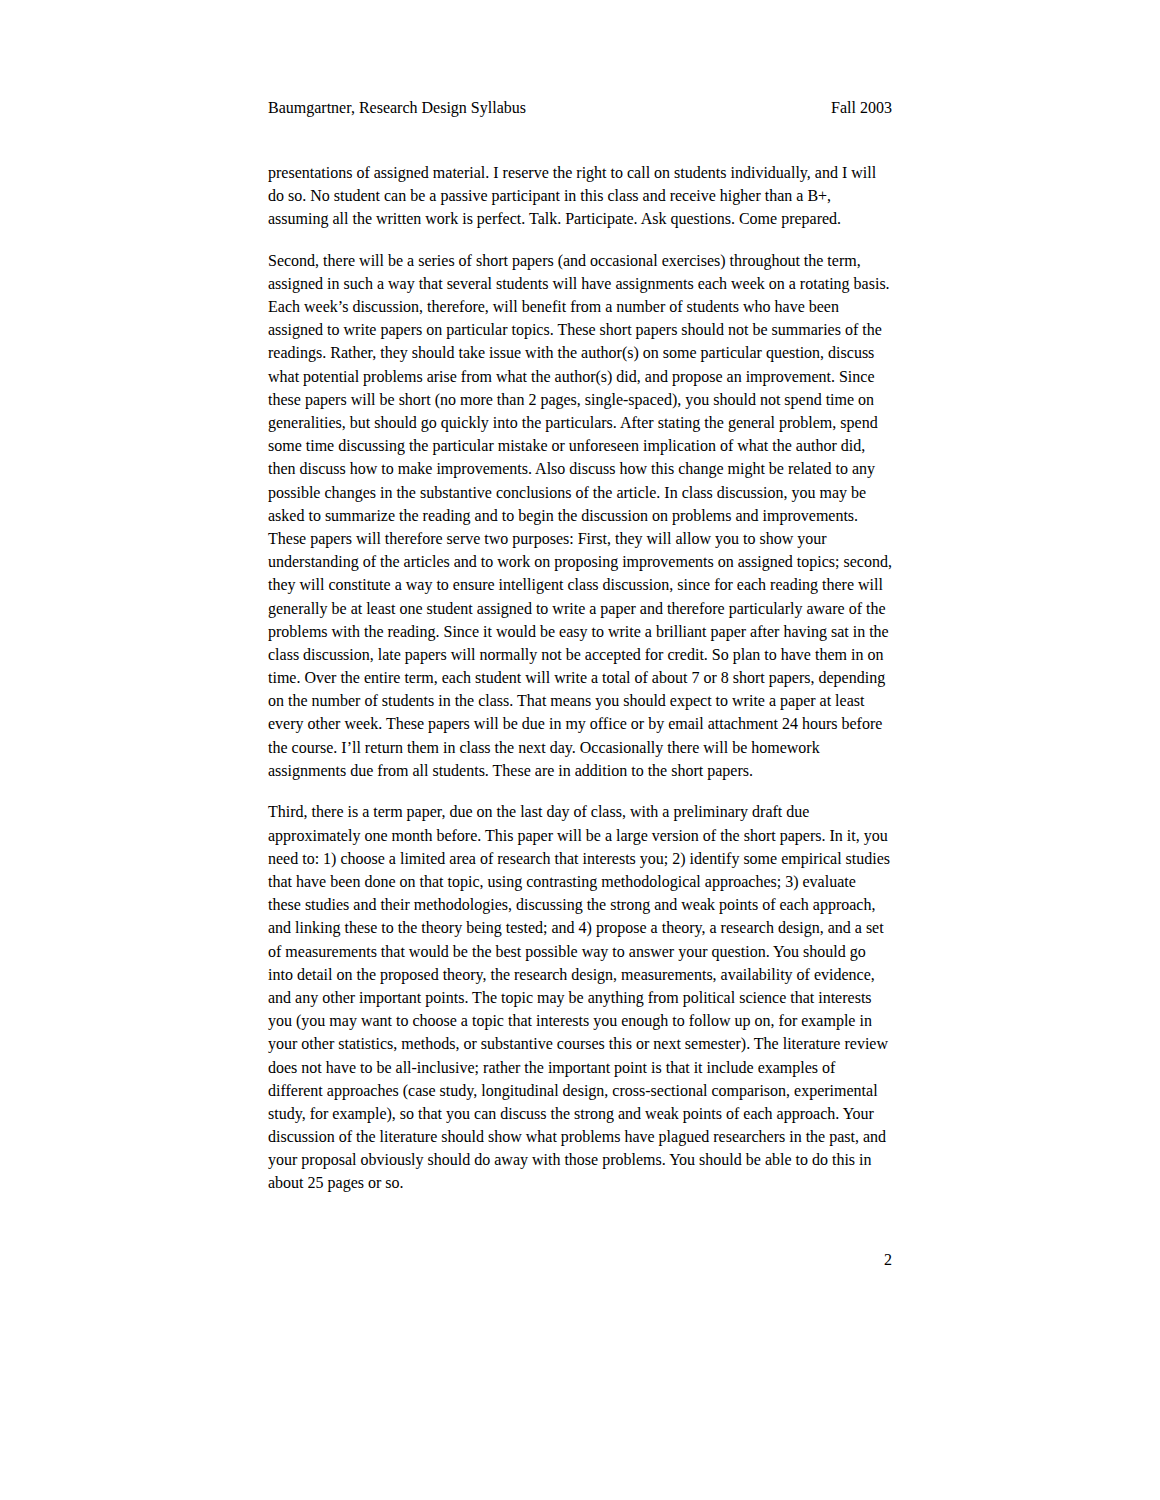Baumgartner, Research Design Syllabus Fall 2003
presentations of assigned material. I reserve the right to call on students individually, and I will do so. No student can be a passive participant in this class and receive higher than a B+, assuming all the written work is perfect. Talk. Participate. Ask questions. Come prepared.
Second, there will be a series of short papers (and occasional exercises) throughout the term, assigned in such a way that several students will have assignments each week on a rotating basis. Each week’s discussion, therefore, will benefit from a number of students who have been assigned to write papers on particular topics. These short papers should not be summaries of the readings. Rather, they should take issue with the author(s) on some particular question, discuss what potential problems arise from what the author(s) did, and propose an improvement. Since these papers will be short (no more than 2 pages, single-spaced), you should not spend time on generalities, but should go quickly into the particulars. After stating the general problem, spend some time discussing the particular mistake or unforeseen implication of what the author did, then discuss how to make improvements. Also discuss how this change might be related to any possible changes in the substantive conclusions of the article. In class discussion, you may be asked to summarize the reading and to begin the discussion on problems and improvements. These papers will therefore serve two purposes: First, they will allow you to show your understanding of the articles and to work on proposing improvements on assigned topics; second, they will constitute a way to ensure intelligent class discussion, since for each reading there will generally be at least one student assigned to write a paper and therefore particularly aware of the problems with the reading. Since it would be easy to write a brilliant paper after having sat in the class discussion, late papers will normally not be accepted for credit. So plan to have them in on time. Over the entire term, each student will write a total of about 7 or 8 short papers, depending on the number of students in the class. That means you should expect to write a paper at least every other week. These papers will be due in my office or by email attachment 24 hours before the course. I’ll return them in class the next day. Occasionally there will be homework assignments due from all students. These are in addition to the short papers.
Third, there is a term paper, due on the last day of class, with a preliminary draft due approximately one month before. This paper will be a large version of the short papers. In it, you need to: 1) choose a limited area of research that interests you; 2) identify some empirical studies that have been done on that topic, using contrasting methodological approaches; 3) evaluate these studies and their methodologies, discussing the strong and weak points of each approach, and linking these to the theory being tested; and 4) propose a theory, a research design, and a set of measurements that would be the best possible way to answer your question. You should go into detail on the proposed theory, the research design, measurements, availability of evidence, and any other important points. The topic may be anything from political science that interests you (you may want to choose a topic that interests you enough to follow up on, for example in your other statistics, methods, or substantive courses this or next semester). The literature review does not have to be all-inclusive; rather the important point is that it include examples of different approaches (case study, longitudinal design, cross-sectional comparison, experimental study, for example), so that you can discuss the strong and weak points of each approach. Your discussion of the literature should show what problems have plagued researchers in the past, and your proposal obviously should do away with those problems. You should be able to do this in about 25 pages or so.
2